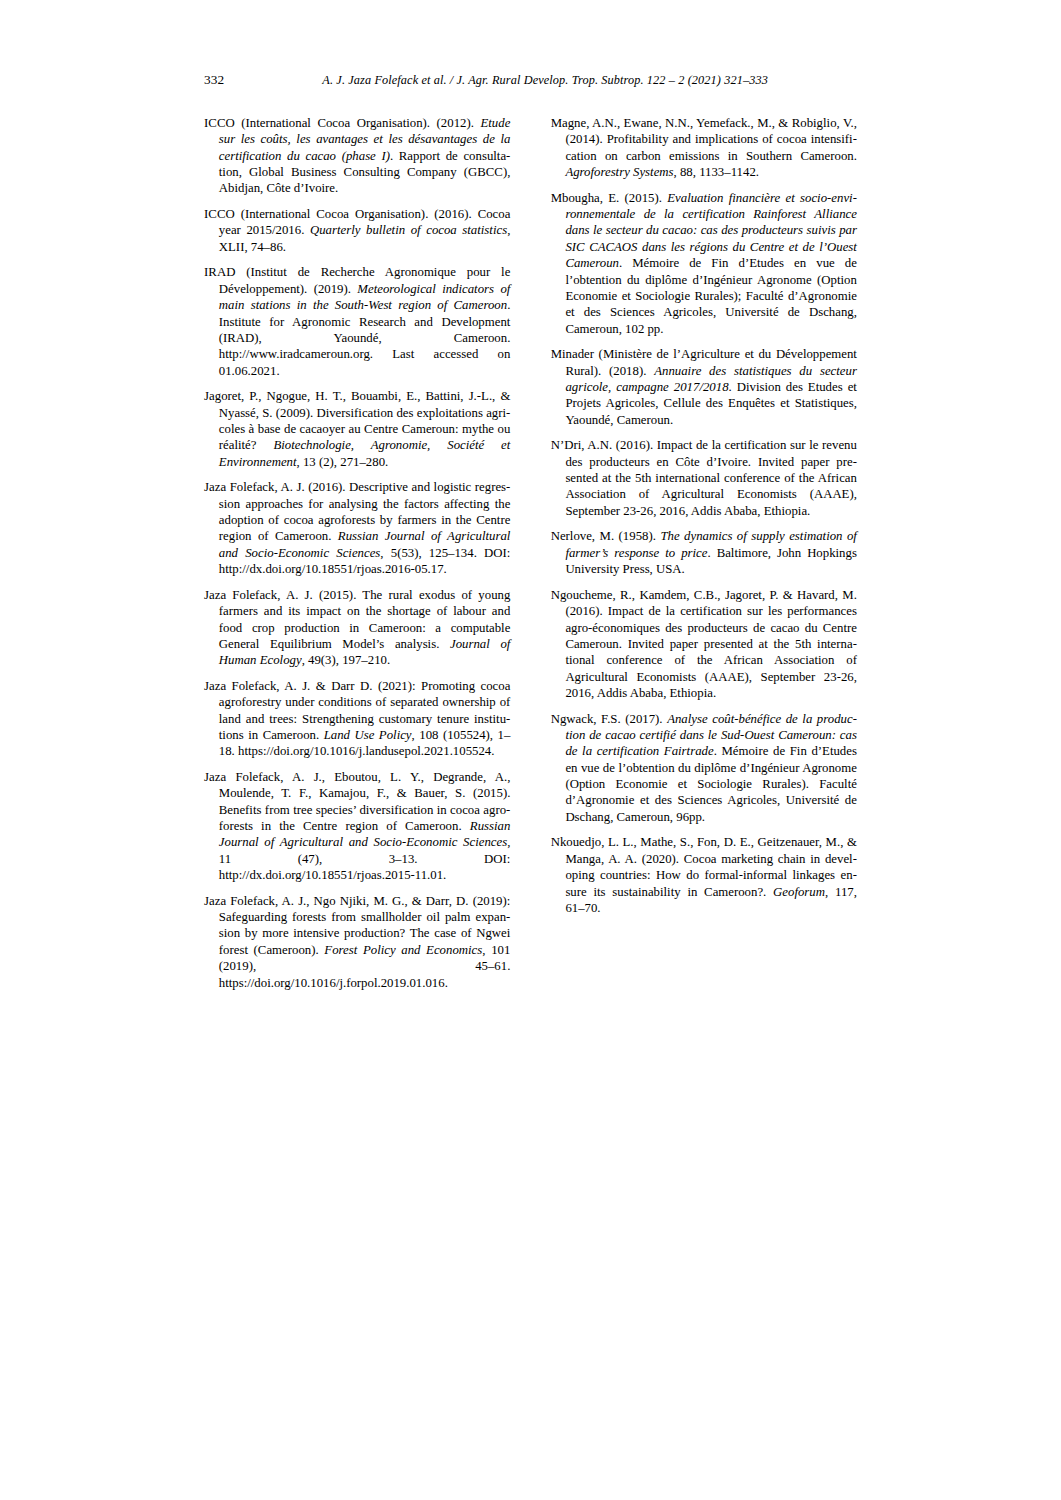332
A. J. Jaza Folefack et al. / J. Agr. Rural Develop. Trop. Subtrop. 122 – 2 (2021) 321–333
ICCO (International Cocoa Organisation). (2012). Etude sur les coûts, les avantages et les désavantages de la certification du cacao (phase I). Rapport de consultation, Global Business Consulting Company (GBCC), Abidjan, Côte d’Ivoire.
ICCO (International Cocoa Organisation). (2016). Cocoa year 2015/2016. Quarterly bulletin of cocoa statistics, XLII, 74–86.
IRAD (Institut de Recherche Agronomique pour le Développement). (2019). Meteorological indicators of main stations in the South-West region of Cameroon. Institute for Agronomic Research and Development (IRAD), Yaoundé, Cameroon. http://www.iradcameroun.org. Last accessed on 01.06.2021.
Jagoret, P., Ngogue, H. T., Bouambi, E., Battini, J.-L., & Nyassé, S. (2009). Diversification des exploitations agricoles à base de cacaoyer au Centre Cameroun: mythe ou réalité? Biotechnologie, Agronomie, Société et Environnement, 13 (2), 271–280.
Jaza Folefack, A. J. (2016). Descriptive and logistic regression approaches for analysing the factors affecting the adoption of cocoa agroforests by farmers in the Centre region of Cameroon. Russian Journal of Agricultural and Socio-Economic Sciences, 5(53), 125–134. DOI: http://dx.doi.org/10.18551/rjoas.2016-05.17.
Jaza Folefack, A. J. (2015). The rural exodus of young farmers and its impact on the shortage of labour and food crop production in Cameroon: a computable General Equilibrium Model’s analysis. Journal of Human Ecology, 49(3), 197–210.
Jaza Folefack, A. J. & Darr D. (2021): Promoting cocoa agroforestry under conditions of separated ownership of land and trees: Strengthening customary tenure institutions in Cameroon. Land Use Policy, 108 (105524), 1–18. https://doi.org/10.1016/j.landusepol.2021.105524.
Jaza Folefack, A. J., Eboutou, L. Y., Degrande, A., Moulende, T. F., Kamajou, F., & Bauer, S. (2015). Benefits from tree species’ diversification in cocoa agroforests in the Centre region of Cameroon. Russian Journal of Agricultural and Socio-Economic Sciences, 11 (47), 3–13. DOI: http://dx.doi.org/10.18551/rjoas.2015-11.01.
Jaza Folefack, A. J., Ngo Njiki, M. G., & Darr, D. (2019): Safeguarding forests from smallholder oil palm expansion by more intensive production? The case of Ngwei forest (Cameroon). Forest Policy and Economics, 101 (2019), 45–61. https://doi.org/10.1016/j.forpol.2019.01.016.
Magne, A.N., Ewane, N.N., Yemefack., M., & Robiglio, V., (2014). Profitability and implications of cocoa intensification on carbon emissions in Southern Cameroon. Agroforestry Systems, 88, 1133–1142.
Mbougha, E. (2015). Evaluation financière et socio-environnementale de la certification Rainforest Alliance dans le secteur du cacao: cas des producteurs suivis par SIC CACAOS dans les régions du Centre et de l’Ouest Cameroun. Mémoire de Fin d’Etudes en vue de l’obtention du diplôme d’Ingénieur Agronome (Option Economie et Sociologie Rurales); Faculté d’Agronomie et des Sciences Agricoles, Université de Dschang, Cameroun, 102 pp.
Minader (Ministère de l’Agriculture et du Développement Rural). (2018). Annuaire des statistiques du secteur agricole, campagne 2017/2018. Division des Etudes et Projets Agricoles, Cellule des Enquêtes et Statistiques, Yaoundé, Cameroun.
N’Dri, A.N. (2016). Impact de la certification sur le revenu des producteurs en Côte d’Ivoire. Invited paper presented at the 5th international conference of the African Association of Agricultural Economists (AAAE), September 23-26, 2016, Addis Ababa, Ethiopia.
Nerlove, M. (1958). The dynamics of supply estimation of farmer’s response to price. Baltimore, John Hopkings University Press, USA.
Ngoucheme, R., Kamdem, C.B., Jagoret, P. & Havard, M. (2016). Impact de la certification sur les performances agro-économiques des producteurs de cacao du Centre Cameroun. Invited paper presented at the 5th international conference of the African Association of Agricultural Economists (AAAE), September 23-26, 2016, Addis Ababa, Ethiopia.
Ngwack, F.S. (2017). Analyse coût-bénéfice de la production de cacao certifié dans le Sud-Ouest Cameroun: cas de la certification Fairtrade. Mémoire de Fin d’Etudes en vue de l’obtention du diplôme d’Ingénieur Agronome (Option Economie et Sociologie Rurales). Faculté d’Agronomie et des Sciences Agricoles, Université de Dschang, Cameroun, 96pp.
Nkouedjo, L. L., Mathe, S., Fon, D. E., Geitzenauer, M., & Manga, A. A. (2020). Cocoa marketing chain in developing countries: How do formal-informal linkages ensure its sustainability in Cameroon?. Geoforum, 117, 61–70.